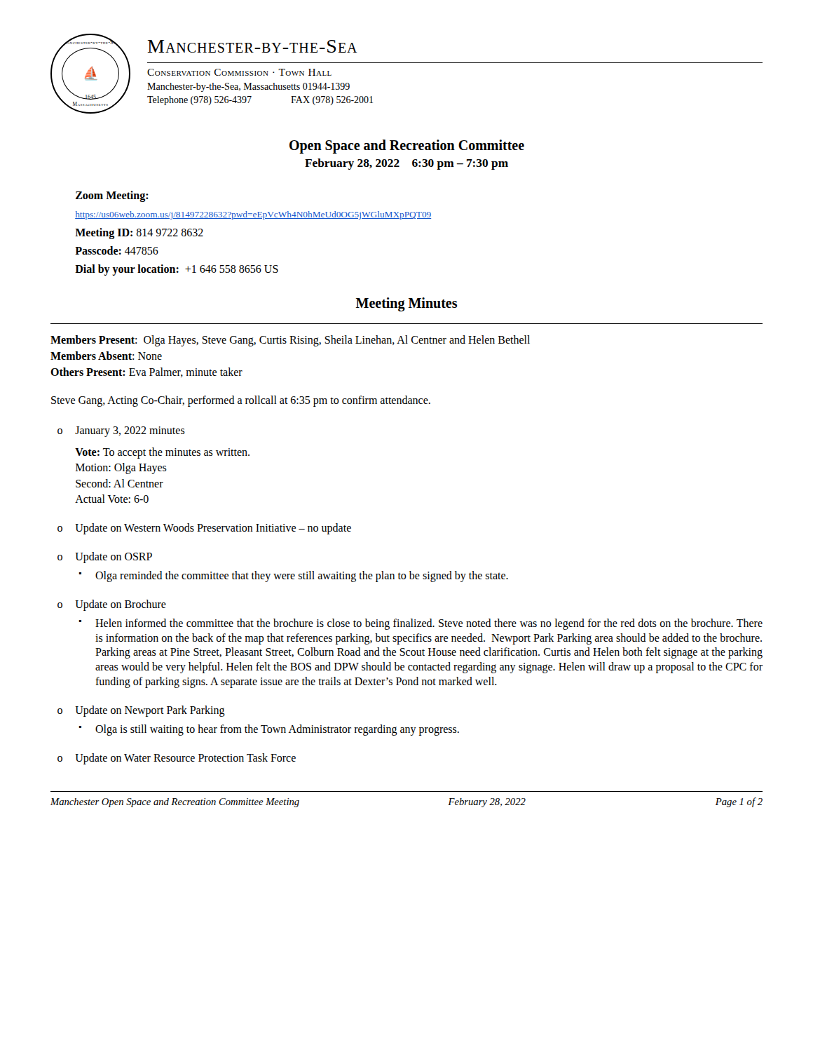Manchester-by-the-Sea
⛵
1645
Massachusetts
Manchester-by-the-Sea
Conservation Commission · Town Hall
Manchester-by-the-Sea, Massachusetts 01944-1399
Telephone (978) 526-4397 FAX (978) 526-2001
Open Space and Recreation Committee
February 28, 2022 6:30 pm – 7:30 pm
Zoom Meeting:
https://us06web.zoom.us/j/81497228632?pwd=eEpVcWh4N0hMeUd0OG5jWGluMXpPQT09
Meeting ID: 814 9722 8632
Passcode: 447856
Dial by your location: +1 646 558 8656 US
Meeting Minutes
Members Present: Olga Hayes, Steve Gang, Curtis Rising, Sheila Linehan, Al Centner and Helen Bethell
Members Absent: None
Others Present: Eva Palmer, minute taker
Steve Gang, Acting Co-Chair, performed a rollcall at 6:35 pm to confirm attendance.
January 3, 2022 minutes
Vote: To accept the minutes as written.
Motion: Olga Hayes
Second: Al Centner
Actual Vote: 6-0
Update on Western Woods Preservation Initiative – no update
Update on OSRP
Olga reminded the committee that they were still awaiting the plan to be signed by the state.
Update on Brochure
Helen informed the committee that the brochure is close to being finalized. Steve noted there was no legend for the red dots on the brochure. There is information on the back of the map that references parking, but specifics are needed. Newport Park Parking area should be added to the brochure. Parking areas at Pine Street, Pleasant Street, Colburn Road and the Scout House need clarification. Curtis and Helen both felt signage at the parking areas would be very helpful. Helen felt the BOS and DPW should be contacted regarding any signage. Helen will draw up a proposal to the CPC for funding of parking signs. A separate issue are the trails at Dexter’s Pond not marked well.
Update on Newport Park Parking
Olga is still waiting to hear from the Town Administrator regarding any progress.
Update on Water Resource Protection Task Force
Manchester Open Space and Recreation Committee Meeting February 28, 2022 Page 1 of 2